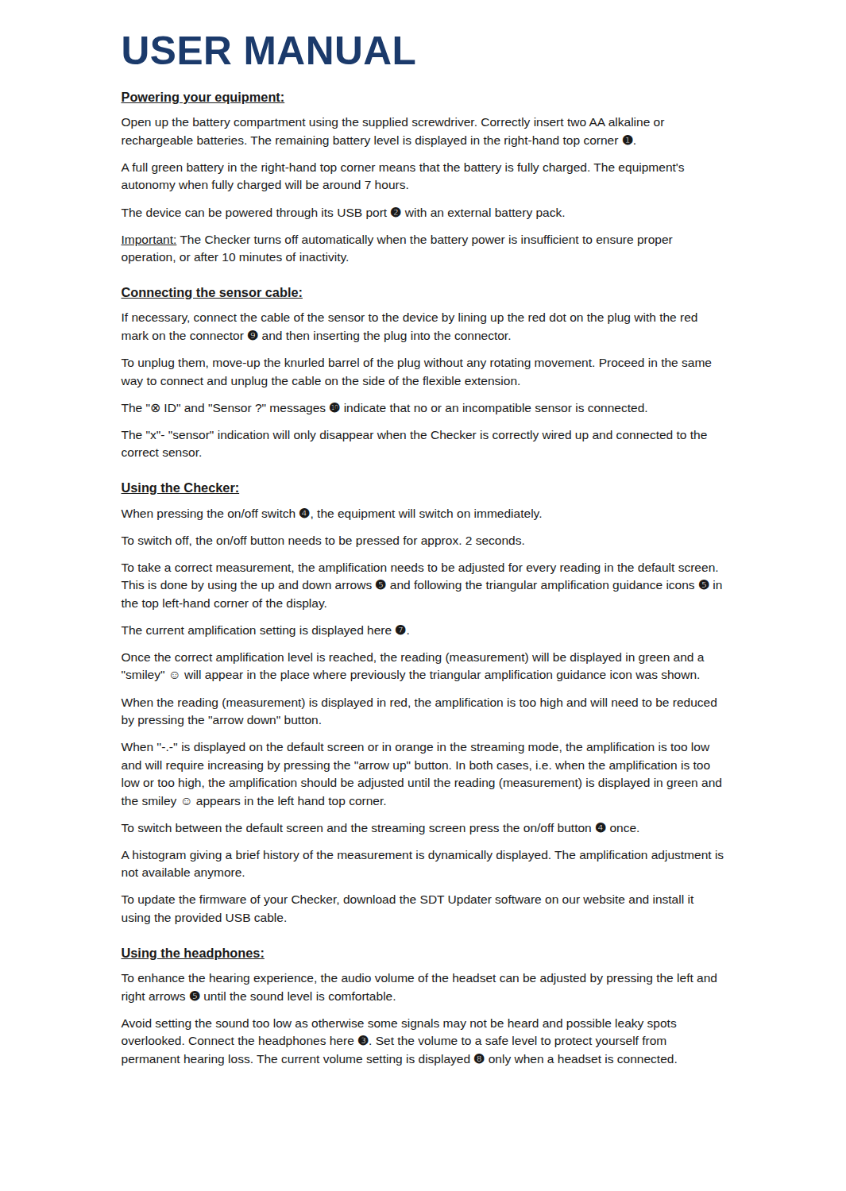USER MANUAL
Powering your equipment:
Open up the battery compartment using the supplied screwdriver. Correctly insert two AA alkaline or rechargeable batteries. The remaining battery level is displayed in the right-hand top corner ❶.
A full green battery in the right-hand top corner means that the battery is fully charged. The equipment's autonomy when fully charged will be around 7 hours.
The device can be powered through its USB port ❷ with an external battery pack.
Important: The Checker turns off automatically when the battery power is insufficient to ensure proper operation, or after 10 minutes of inactivity.
Connecting the sensor cable:
If necessary, connect the cable of the sensor to the device by lining up the red dot on the plug with the red mark on the connector ❾ and then inserting the plug into the connector.
To unplug them, move-up the knurled barrel of the plug without any rotating movement. Proceed in the same way to connect and unplug the cable on the side of the flexible extension.
The "⊗ ID" and "Sensor ?" messages ❿ indicate that no or an incompatible sensor is connected.
The "x"- "sensor" indication will only disappear when the Checker is correctly wired up and connected to the correct sensor.
Using the Checker:
When pressing the on/off switch ❹, the equipment will switch on immediately.
To switch off, the on/off button needs to be pressed for approx. 2 seconds.
To take a correct measurement, the amplification needs to be adjusted for every reading in the default screen. This is done by using the up and down arrows ❺ and following the triangular amplification guidance icons ❺ in the top left-hand corner of the display.
The current amplification setting is displayed here ❼.
Once the correct amplification level is reached, the reading (measurement) will be displayed in green and a "smiley" ☺ will appear in the place where previously the triangular amplification guidance icon was shown.
When the reading (measurement) is displayed in red, the amplification is too high and will need to be reduced by pressing the "arrow down" button.
When ''-.-'' is displayed on the default screen or in orange in the streaming mode, the amplification is too low and will require increasing by pressing the "arrow up" button. In both cases, i.e. when the amplification is too low or too high, the amplification should be adjusted until the reading (measurement) is displayed in green and the smiley ☺ appears in the left hand top corner.
To switch between the default screen and the streaming screen press the on/off button ❹ once.
A histogram giving a brief history of the measurement is dynamically displayed. The amplification adjustment is not available anymore.
To update the firmware of your Checker, download the SDT Updater software on our website and install it using the provided USB cable.
Using the headphones:
To enhance the hearing experience, the audio volume of the headset can be adjusted by pressing the left and right arrows ❺ until the sound level is comfortable.
Avoid setting the sound too low as otherwise some signals may not be heard and possible leaky spots overlooked. Connect the headphones here ❸. Set the volume to a safe level to protect yourself from permanent hearing loss. The current volume setting is displayed ❽ only when a headset is connected.